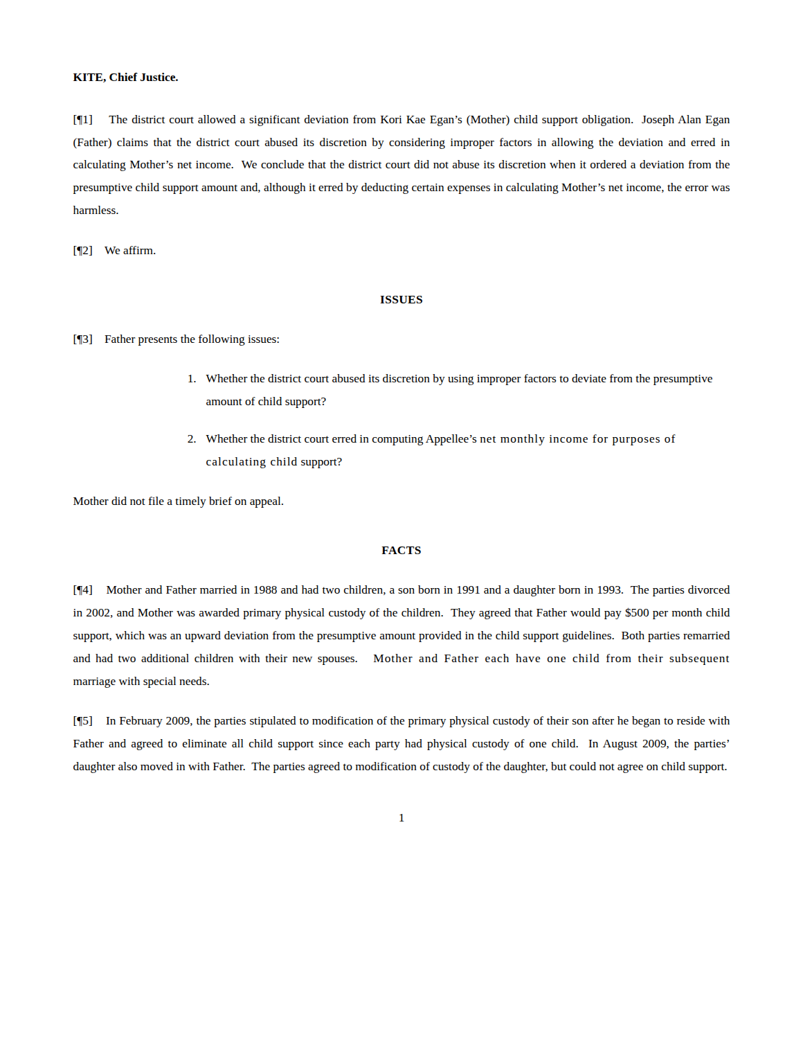KITE, Chief Justice.
[¶1] The district court allowed a significant deviation from Kori Kae Egan’s (Mother) child support obligation. Joseph Alan Egan (Father) claims that the district court abused its discretion by considering improper factors in allowing the deviation and erred in calculating Mother’s net income. We conclude that the district court did not abuse its discretion when it ordered a deviation from the presumptive child support amount and, although it erred by deducting certain expenses in calculating Mother’s net income, the error was harmless.
[¶2] We affirm.
ISSUES
[¶3] Father presents the following issues:
Whether the district court abused its discretion by using improper factors to deviate from the presumptive amount of child support?
Whether the district court erred in computing Appellee’s net monthly income for purposes of calculating child support?
Mother did not file a timely brief on appeal.
FACTS
[¶4] Mother and Father married in 1988 and had two children, a son born in 1991 and a daughter born in 1993. The parties divorced in 2002, and Mother was awarded primary physical custody of the children. They agreed that Father would pay $500 per month child support, which was an upward deviation from the presumptive amount provided in the child support guidelines. Both parties remarried and had two additional children with their new spouses. Mother and Father each have one child from their subsequent marriage with special needs.
[¶5] In February 2009, the parties stipulated to modification of the primary physical custody of their son after he began to reside with Father and agreed to eliminate all child support since each party had physical custody of one child. In August 2009, the parties’ daughter also moved in with Father. The parties agreed to modification of custody of the daughter, but could not agree on child support.
1